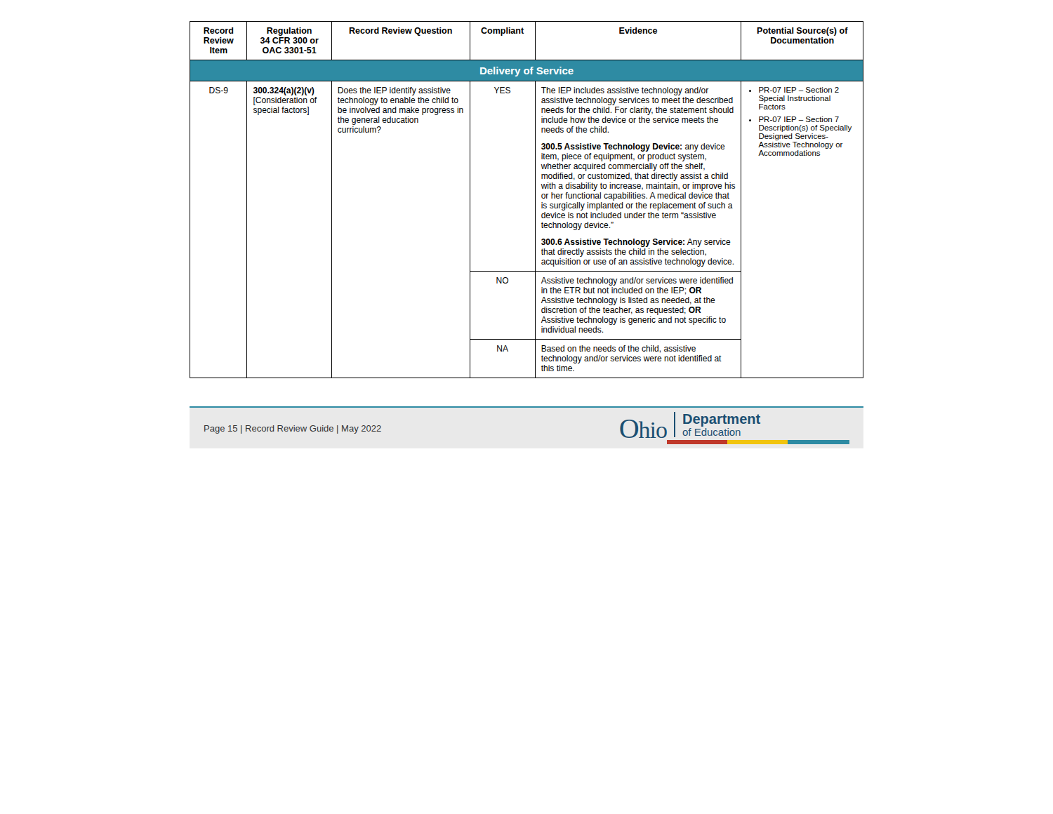| Delivery of Service |
| Record Review Item | Regulation 34 CFR 300 or OAC 3301-51 | Record Review Question | Compliant | Evidence | Potential Source(s) of Documentation |
| DS-9 | 300.324(a)(2)(v) [Consideration of special factors] | Does the IEP identify assistive technology to enable the child to be involved and make progress in the general education curriculum? | YES | The IEP includes assistive technology and/or assistive technology services to meet the described needs for the child. For clarity, the statement should include how the device or the service meets the needs of the child. 300.5 Assistive Technology Device: any device item, piece of equipment, or product system, whether acquired commercially off the shelf, modified, or customized, that directly assist a child with a disability to increase, maintain, or improve his or her functional capabilities. A medical device that is surgically implanted or the replacement of such a device is not included under the term “assistive technology device.” 300.6 Assistive Technology Service: Any service that directly assists the child in the selection, acquisition or use of an assistive technology device. | PR-07 IEP – Section 2 Special Instructional Factors PR-07 IEP – Section 7 Description(s) of Specially Designed Services-Assistive Technology or Accommodations |
| NO | Assistive technology and/or services were identified in the ETR but not included on the IEP; OR Assistive technology is listed as needed, at the discretion of the teacher, as requested; OR Assistive technology is generic and not specific to individual needs. |
| NA | Based on the needs of the child, assistive technology and/or services were not identified at this time. |
Page 15 | Record Review Guide | May 2022
Ohio
Department
of Education